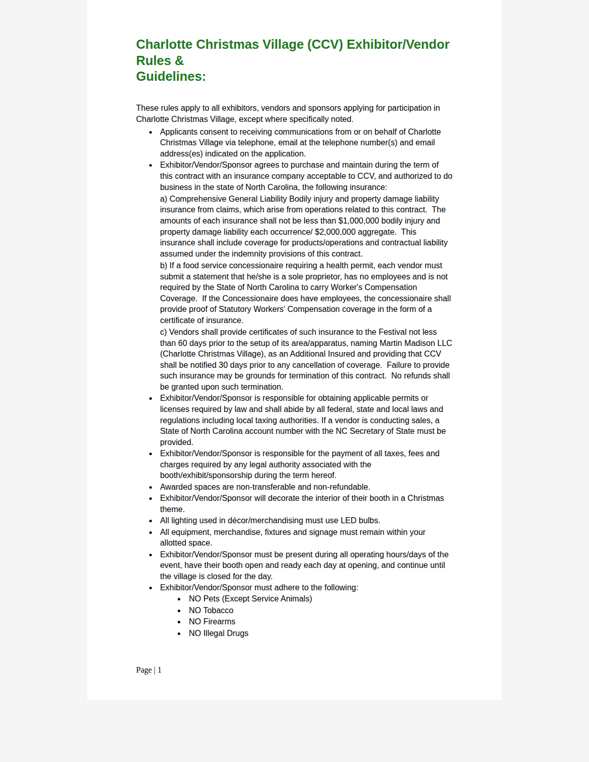Charlotte Christmas Village (CCV) Exhibitor/Vendor Rules &
Guidelines:
These rules apply to all exhibitors, vendors and sponsors applying for participation in Charlotte Christmas Village, except where specifically noted.
Applicants consent to receiving communications from or on behalf of Charlotte Christmas Village via telephone, email at the telephone number(s) and email address(es) indicated on the application.
Exhibitor/Vendor/Sponsor agrees to purchase and maintain during the term of this contract with an insurance company acceptable to CCV, and authorized to do business in the state of North Carolina, the following insurance:
a) Comprehensive General Liability Bodily injury and property damage liability insurance from claims, which arise from operations related to this contract. The amounts of each insurance shall not be less than $1,000,000 bodily injury and property damage liability each occurrence/ $2,000,000 aggregate. This insurance shall include coverage for products/operations and contractual liability assumed under the indemnity provisions of this contract.
b) If a food service concessionaire requiring a health permit, each vendor must submit a statement that he/she is a sole proprietor, has no employees and is not required by the State of North Carolina to carry Worker's Compensation Coverage. If the Concessionaire does have employees, the concessionaire shall provide proof of Statutory Workers' Compensation coverage in the form of a certificate of insurance.
c) Vendors shall provide certificates of such insurance to the Festival not less than 60 days prior to the setup of its area/apparatus, naming Martin Madison LLC (Charlotte Christmas Village), as an Additional Insured and providing that CCV shall be notified 30 days prior to any cancellation of coverage. Failure to provide such insurance may be grounds for termination of this contract. No refunds shall be granted upon such termination.
Exhibitor/Vendor/Sponsor is responsible for obtaining applicable permits or licenses required by law and shall abide by all federal, state and local laws and regulations including local taxing authorities. If a vendor is conducting sales, a State of North Carolina account number with the NC Secretary of State must be provided.
Exhibitor/Vendor/Sponsor is responsible for the payment of all taxes, fees and charges required by any legal authority associated with the booth/exhibit/sponsorship during the term hereof.
Awarded spaces are non-transferable and non-refundable.
Exhibitor/Vendor/Sponsor will decorate the interior of their booth in a Christmas theme.
All lighting used in décor/merchandising must use LED bulbs.
All equipment, merchandise, fixtures and signage must remain within your allotted space.
Exhibitor/Vendor/Sponsor must be present during all operating hours/days of the event, have their booth open and ready each day at opening, and continue until the village is closed for the day.
Exhibitor/Vendor/Sponsor must adhere to the following:
NO Pets (Except Service Animals)
NO Tobacco
NO Firearms
NO Illegal Drugs
Page | 1